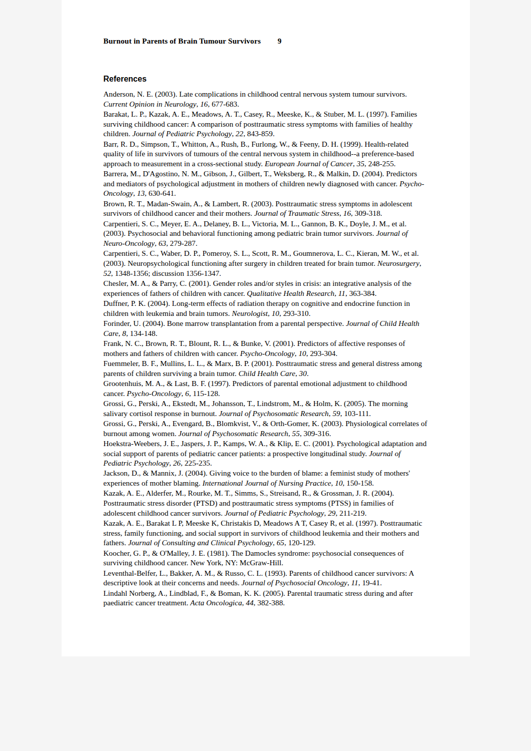Burnout in Parents of Brain Tumour Survivors9
References
Anderson, N. E. (2003). Late complications in childhood central nervous system tumour survivors. Current Opinion in Neurology, 16, 677-683.
Barakat, L. P., Kazak, A. E., Meadows, A. T., Casey, R., Meeske, K., & Stuber, M. L. (1997). Families surviving childhood cancer: A comparison of posttraumatic stress symptoms with families of healthy children. Journal of Pediatric Psychology, 22, 843-859.
Barr, R. D., Simpson, T., Whitton, A., Rush, B., Furlong, W., & Feeny, D. H. (1999). Health-related quality of life in survivors of tumours of the central nervous system in childhood--a preference-based approach to measurement in a cross-sectional study. European Journal of Cancer, 35, 248-255.
Barrera, M., D'Agostino, N. M., Gibson, J., Gilbert, T., Weksberg, R., & Malkin, D. (2004). Predictors and mediators of psychological adjustment in mothers of children newly diagnosed with cancer. Psycho-Oncology, 13, 630-641.
Brown, R. T., Madan-Swain, A., & Lambert, R. (2003). Posttraumatic stress symptoms in adolescent survivors of childhood cancer and their mothers. Journal of Traumatic Stress, 16, 309-318.
Carpentieri, S. C., Meyer, E. A., Delaney, B. L., Victoria, M. L., Gannon, B. K., Doyle, J. M., et al. (2003). Psychosocial and behavioral functioning among pediatric brain tumor survivors. Journal of Neuro-Oncology, 63, 279-287.
Carpentieri, S. C., Waber, D. P., Pomeroy, S. L., Scott, R. M., Goumnerova, L. C., Kieran, M. W., et al. (2003). Neuropsychological functioning after surgery in children treated for brain tumor. Neurosurgery, 52, 1348-1356; discussion 1356-1347.
Chesler, M. A., & Parry, C. (2001). Gender roles and/or styles in crisis: an integrative analysis of the experiences of fathers of children with cancer. Qualitative Health Research, 11, 363-384.
Duffner, P. K. (2004). Long-term effects of radiation therapy on cognitive and endocrine function in children with leukemia and brain tumors. Neurologist, 10, 293-310.
Forinder, U. (2004). Bone marrow transplantation from a parental perspective. Journal of Child Health Care, 8, 134-148.
Frank, N. C., Brown, R. T., Blount, R. L., & Bunke, V. (2001). Predictors of affective responses of mothers and fathers of children with cancer. Psycho-Oncology, 10, 293-304.
Fuemmeler, B. F., Mullins, L. L., & Marx, B. P. (2001). Posttraumatic stress and general distress among parents of children surviving a brain tumor. Child Health Care, 30.
Grootenhuis, M. A., & Last, B. F. (1997). Predictors of parental emotional adjustment to childhood cancer. Psycho-Oncology, 6, 115-128.
Grossi, G., Perski, A., Ekstedt, M., Johansson, T., Lindstrom, M., & Holm, K. (2005). The morning salivary cortisol response in burnout. Journal of Psychosomatic Research, 59, 103-111.
Grossi, G., Perski, A., Evengard, B., Blomkvist, V., & Orth-Gomer, K. (2003). Physiological correlates of burnout among women. Journal of Psychosomatic Research, 55, 309-316.
Hoekstra-Weebers, J. E., Jaspers, J. P., Kamps, W. A., & Klip, E. C. (2001). Psychological adaptation and social support of parents of pediatric cancer patients: a prospective longitudinal study. Journal of Pediatric Psychology, 26, 225-235.
Jackson, D., & Mannix, J. (2004). Giving voice to the burden of blame: a feminist study of mothers' experiences of mother blaming. International Journal of Nursing Practice, 10, 150-158.
Kazak, A. E., Alderfer, M., Rourke, M. T., Simms, S., Streisand, R., & Grossman, J. R. (2004). Posttraumatic stress disorder (PTSD) and posttraumatic stress symptoms (PTSS) in families of adolescent childhood cancer survivors. Journal of Pediatric Psychology, 29, 211-219.
Kazak, A. E., Barakat L P, Meeske K, Christakis D, Meadows A T, Casey R, et al. (1997). Posttraumatic stress, family functioning, and social support in survivors of childhood leukemia and their mothers and fathers. Journal of Consulting and Clinical Psychology, 65, 120-129.
Koocher, G. P., & O'Malley, J. E. (1981). The Damocles syndrome: psychosocial consequences of surviving childhood cancer. New York, NY: McGraw-Hill.
Leventhal-Belfer, L., Bakker, A. M., & Russo, C. L. (1993). Parents of childhood cancer survivors: A descriptive look at their concerns and needs. Journal of Psychosocial Oncology, 11, 19-41.
Lindahl Norberg, A., Lindblad, F., & Boman, K. K. (2005). Parental traumatic stress during and after paediatric cancer treatment. Acta Oncologica, 44, 382-388.